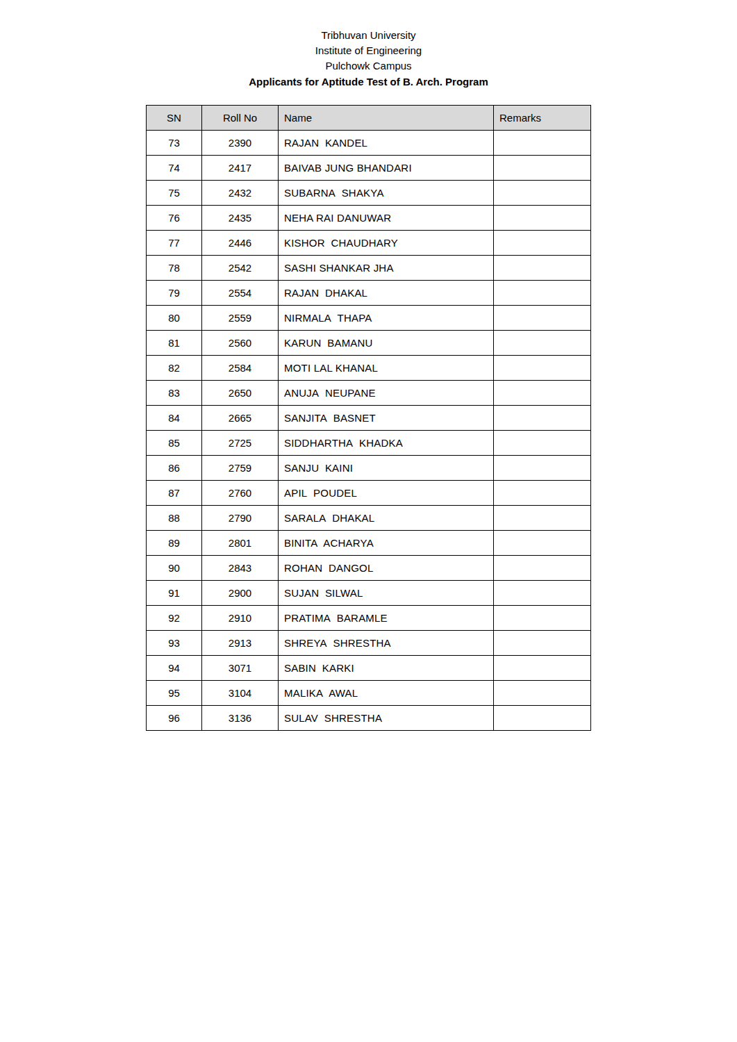Tribhuvan University
Institute of Engineering
Pulchowk Campus
Applicants for Aptitude Test of B. Arch. Program
| SN | Roll No | Name | Remarks |
| --- | --- | --- | --- |
| 73 | 2390 | RAJAN KANDEL | |
| 74 | 2417 | BAIVAB JUNG BHANDARI | |
| 75 | 2432 | SUBARNA SHAKYA | |
| 76 | 2435 | NEHA RAI DANUWAR | |
| 77 | 2446 | KISHOR CHAUDHARY | |
| 78 | 2542 | SASHI SHANKAR JHA | |
| 79 | 2554 | RAJAN DHAKAL | |
| 80 | 2559 | NIRMALA THAPA | |
| 81 | 2560 | KARUN BAMANU | |
| 82 | 2584 | MOTI LAL KHANAL | |
| 83 | 2650 | ANUJA NEUPANE | |
| 84 | 2665 | SANJITA BASNET | |
| 85 | 2725 | SIDDHARTHA KHADKA | |
| 86 | 2759 | SANJU KAINI | |
| 87 | 2760 | APIL POUDEL | |
| 88 | 2790 | SARALA DHAKAL | |
| 89 | 2801 | BINITA ACHARYA | |
| 90 | 2843 | ROHAN DANGOL | |
| 91 | 2900 | SUJAN SILWAL | |
| 92 | 2910 | PRATIMA BARAMLE | |
| 93 | 2913 | SHREYA SHRESTHA | |
| 94 | 3071 | SABIN KARKI | |
| 95 | 3104 | MALIKA AWAL | |
| 96 | 3136 | SULAV SHRESTHA | |